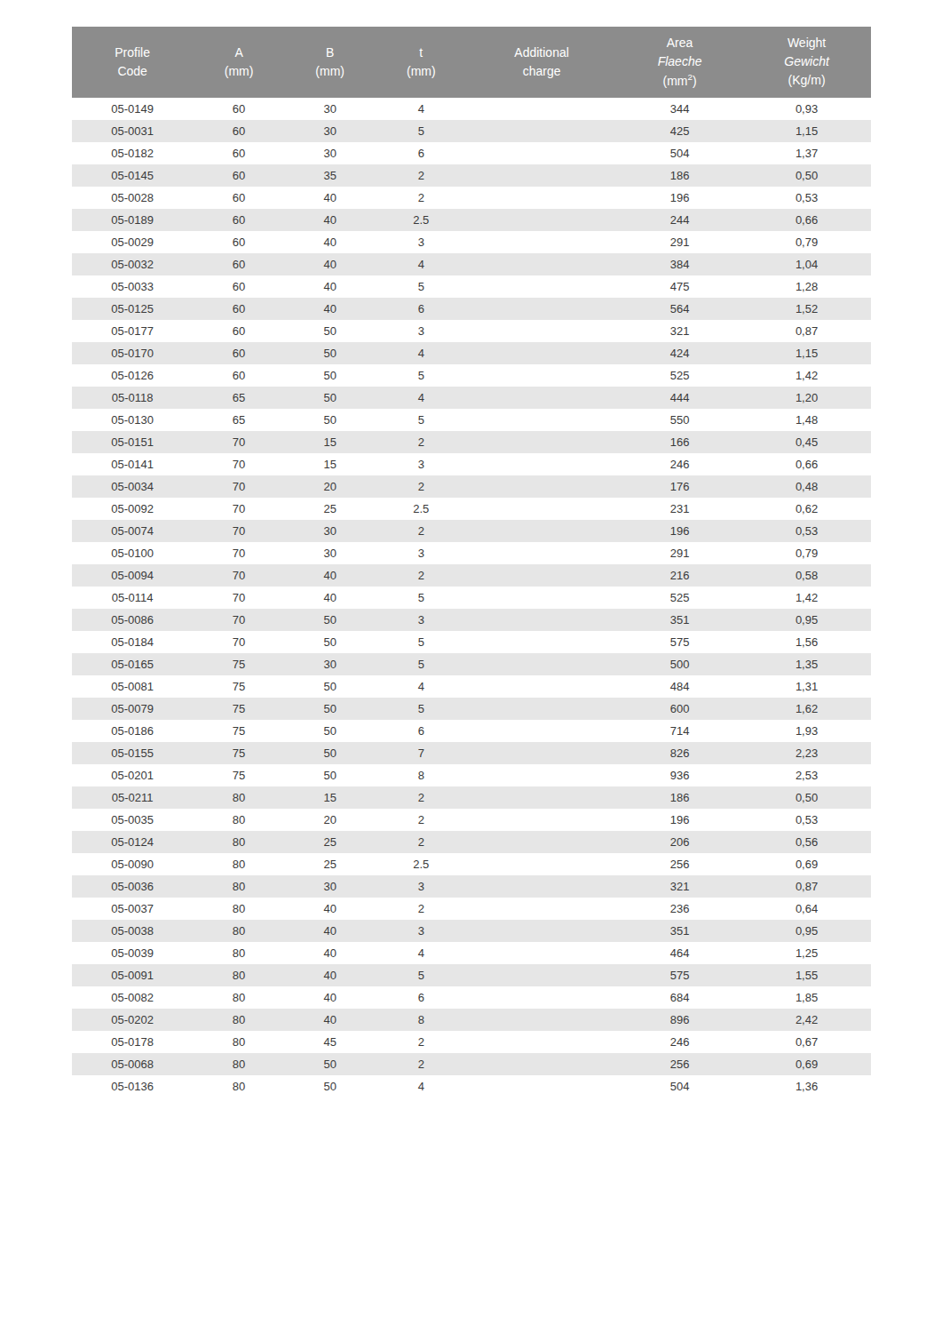| Profile Code | A (mm) | B (mm) | t (mm) | Additional charge | Area Flaeche (mm 2 ) | Weight Gewicht (Kg/m) |
| --- | --- | --- | --- | --- | --- | --- |
| 05-0149 | 60 | 30 | 4 | | 344 | 0,93 |
| 05-0031 | 60 | 30 | 5 | | 425 | 1,15 |
| 05-0182 | 60 | 30 | 6 | | 504 | 1,37 |
| 05-0145 | 60 | 35 | 2 | | 186 | 0,50 |
| 05-0028 | 60 | 40 | 2 | | 196 | 0,53 |
| 05-0189 | 60 | 40 | 2.5 | | 244 | 0,66 |
| 05-0029 | 60 | 40 | 3 | | 291 | 0,79 |
| 05-0032 | 60 | 40 | 4 | | 384 | 1,04 |
| 05-0033 | 60 | 40 | 5 | | 475 | 1,28 |
| 05-0125 | 60 | 40 | 6 | | 564 | 1,52 |
| 05-0177 | 60 | 50 | 3 | | 321 | 0,87 |
| 05-0170 | 60 | 50 | 4 | | 424 | 1,15 |
| 05-0126 | 60 | 50 | 5 | | 525 | 1,42 |
| 05-0118 | 65 | 50 | 4 | | 444 | 1,20 |
| 05-0130 | 65 | 50 | 5 | | 550 | 1,48 |
| 05-0151 | 70 | 15 | 2 | | 166 | 0,45 |
| 05-0141 | 70 | 15 | 3 | | 246 | 0,66 |
| 05-0034 | 70 | 20 | 2 | | 176 | 0,48 |
| 05-0092 | 70 | 25 | 2.5 | | 231 | 0,62 |
| 05-0074 | 70 | 30 | 2 | | 196 | 0,53 |
| 05-0100 | 70 | 30 | 3 | | 291 | 0,79 |
| 05-0094 | 70 | 40 | 2 | | 216 | 0,58 |
| 05-0114 | 70 | 40 | 5 | | 525 | 1,42 |
| 05-0086 | 70 | 50 | 3 | | 351 | 0,95 |
| 05-0184 | 70 | 50 | 5 | | 575 | 1,56 |
| 05-0165 | 75 | 30 | 5 | | 500 | 1,35 |
| 05-0081 | 75 | 50 | 4 | | 484 | 1,31 |
| 05-0079 | 75 | 50 | 5 | | 600 | 1,62 |
| 05-0186 | 75 | 50 | 6 | | 714 | 1,93 |
| 05-0155 | 75 | 50 | 7 | | 826 | 2,23 |
| 05-0201 | 75 | 50 | 8 | | 936 | 2,53 |
| 05-0211 | 80 | 15 | 2 | | 186 | 0,50 |
| 05-0035 | 80 | 20 | 2 | | 196 | 0,53 |
| 05-0124 | 80 | 25 | 2 | | 206 | 0,56 |
| 05-0090 | 80 | 25 | 2.5 | | 256 | 0,69 |
| 05-0036 | 80 | 30 | 3 | | 321 | 0,87 |
| 05-0037 | 80 | 40 | 2 | | 236 | 0,64 |
| 05-0038 | 80 | 40 | 3 | | 351 | 0,95 |
| 05-0039 | 80 | 40 | 4 | | 464 | 1,25 |
| 05-0091 | 80 | 40 | 5 | | 575 | 1,55 |
| 05-0082 | 80 | 40 | 6 | | 684 | 1,85 |
| 05-0202 | 80 | 40 | 8 | | 896 | 2,42 |
| 05-0178 | 80 | 45 | 2 | | 246 | 0,67 |
| 05-0068 | 80 | 50 | 2 | | 256 | 0,69 |
| 05-0136 | 80 | 50 | 4 | | 504 | 1,36 |